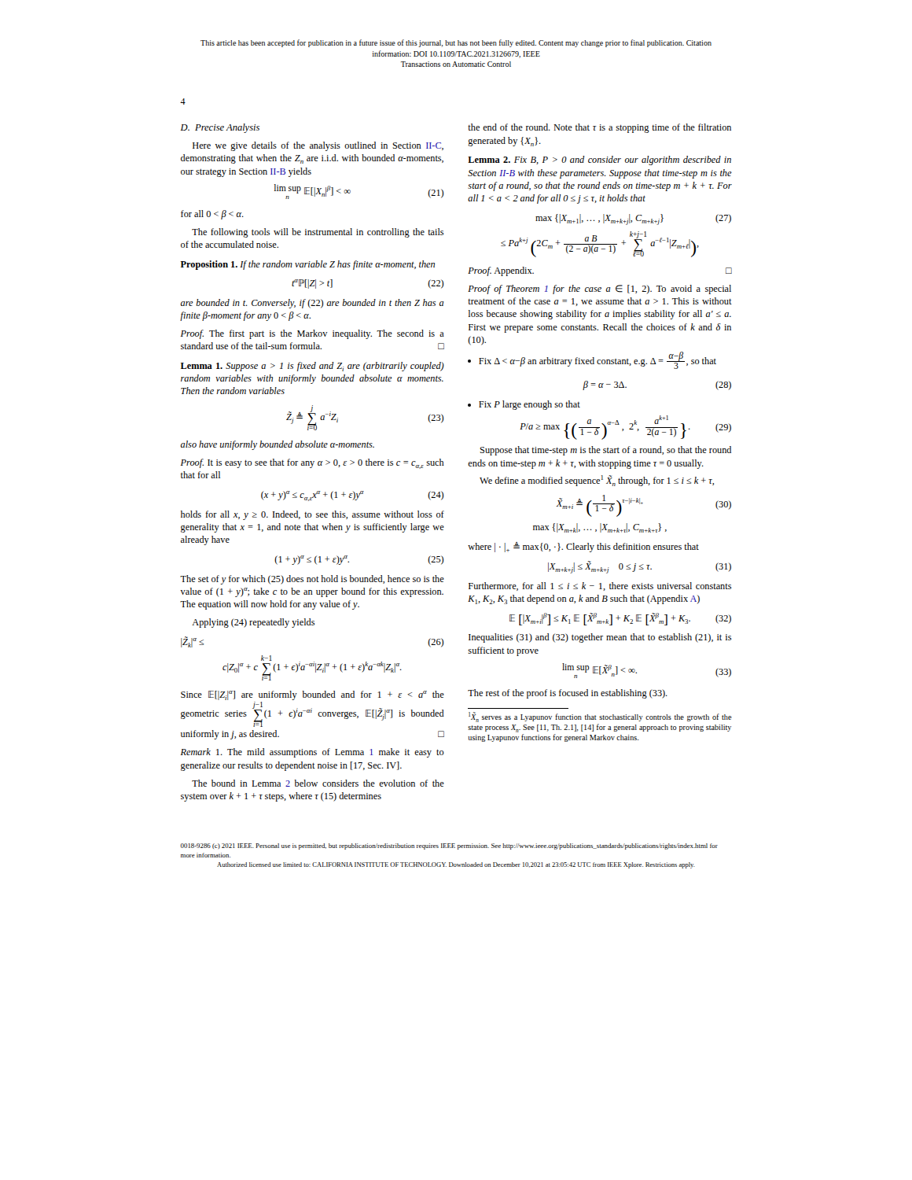This article has been accepted for publication in a future issue of this journal, but has not been fully edited. Content may change prior to final publication. Citation information: DOI 10.1109/TAC.2021.3126679, IEEE
Transactions on Automatic Control
4
D. Precise Analysis
Here we give details of the analysis outlined in Section II-C, demonstrating that when the Zn are i.i.d. with bounded α-moments, our strategy in Section II-B yields
lim supn 𝔼[|Xn|β] < ∞ (21)
for all 0 < β < α.
The following tools will be instrumental in controlling the tails of the accumulated noise.
Proposition 1. If the random variable Z has finite α-moment, then
tαℙ[|Z| > t] (22)
are bounded in t. Conversely, if (22) are bounded in t then Z has a finite β-moment for any 0 < β < α.
Proof. The first part is the Markov inequality. The second is a standard use of the tail-sum formula. □
Lemma 1. Suppose a > 1 is fixed and Zi are (arbitrarily coupled) random variables with uniformly bounded absolute α moments. Then the random variables
Z̃j ≜ j∑i=0 a−iZi (23)
also have uniformly bounded absolute α-moments.
Proof. It is easy to see that for any α > 0, ε > 0 there is c = cα,ε such that for all
(x + y)α ≤ cα,ε xα + (1 + ε)yα (24)
holds for all x, y ≥ 0. Indeed, to see this, assume without loss of generality that x = 1, and note that when y is sufficiently large we already have
(1 + y)α ≤ (1 + ε)yα. (25)
The set of y for which (25) does not hold is bounded, hence so is the value of (1 + y)α; take c to be an upper bound for this expression. The equation will now hold for any value of y.
Applying (24) repeatedly yields
|Z̃k|α ≤ (26)
c|Z0|α + c k−1∑i=1(1 + ϵ)ia−αi|Zi|α + (1 + ε)ka−αk|Zk|α.
Since 𝔼[|Zi|α] are uniformly bounded and for 1 + ε < aα the geometric series j−1∑i=1(1 + ϵ)ia−αi converges, 𝔼[|Z̃j|α] is bounded uniformly in j, as desired. □
Remark 1. The mild assumptions of Lemma 1 make it easy to generalize our results to dependent noise in [17, Sec. IV].
The bound in Lemma 2 below considers the evolution of the system over k + 1 + τ steps, where τ (15) determines
the end of the round. Note that τ is a stopping time of the filtration generated by {Xn}.
Lemma 2. Fix B, P > 0 and consider our algorithm described in Section II-B with these parameters. Suppose that time-step m is the start of a round, so that the round ends on time-step m + k + τ. For all 1 < a < 2 and for all 0 ≤ j ≤ τ, it holds that
max {|Xm+1|, … , |Xm+k+j|, Cm+k+j} (27)
≤ Pak+j (2Cm + a B(2 − a)(a − 1) + k+j−1∑ℓ=0 a−ℓ−1|Zm+ℓ|),
Proof. Appendix. □
Proof of Theorem 1 for the case a ∈ [1, 2). To avoid a special treatment of the case a = 1, we assume that a > 1. This is without loss because showing stability for a implies stability for all a′ ≤ a. First we prepare some constants. Recall the choices of k and δ in (10).
Fix Δ < α−β an arbitrary fixed constant, e.g. Δ = α−β 3, so that
β = α − 3Δ. (28)
Fix P large enough so that
P/a ≥ max {(a 1 − δ)α−Δ , 2k, ak+12(a − 1)}. (29)
Suppose that time-step m is the start of a round, so that the round ends on time-step m + k + τ, with stopping time τ = 0 usually.
We define a modified sequence1 X̃n through, for 1 ≤ i ≤ k + τ,
X̃m+i ≜ (11 − δ)τ−|i−k|+ (30)
max {|Xm+k|, … , |Xm+k+τ|, Cm+k+τ} ,
where | · |+ ≜ max{0, ·}. Clearly this definition ensures that
|Xm+k+j| ≤ X̃m+k+j 0 ≤ j ≤ τ. (31)
Furthermore, for all 1 ≤ i ≤ k − 1, there exists universal constants K1, K2, K3 that depend on a, k and B such that (Appendix A)
𝔼 [|Xm+i|β] ≤ K1 𝔼 [X̃βm+k] + K2 𝔼 [X̃βm] + K3. (32)
Inequalities (31) and (32) together mean that to establish (21), it is sufficient to prove
lim supn 𝔼[X̃βn] < ∞. (33)
The rest of the proof is focused in establishing (33).
1X̃n serves as a Lyapunov function that stochastically controls the growth of the state process Xn. See [11, Th. 2.1], [14] for a general approach to proving stability using Lyapunov functions for general Markov chains.
0018-9286 (c) 2021 IEEE. Personal use is permitted, but republication/redistribution requires IEEE permission. See http://www.ieee.org/publications_standards/publications/rights/index.html for more information.
Authorized licensed use limited to: CALIFORNIA INSTITUTE OF TECHNOLOGY. Downloaded on December 10,2021 at 23:05:42 UTC from IEEE Xplore. Restrictions apply.